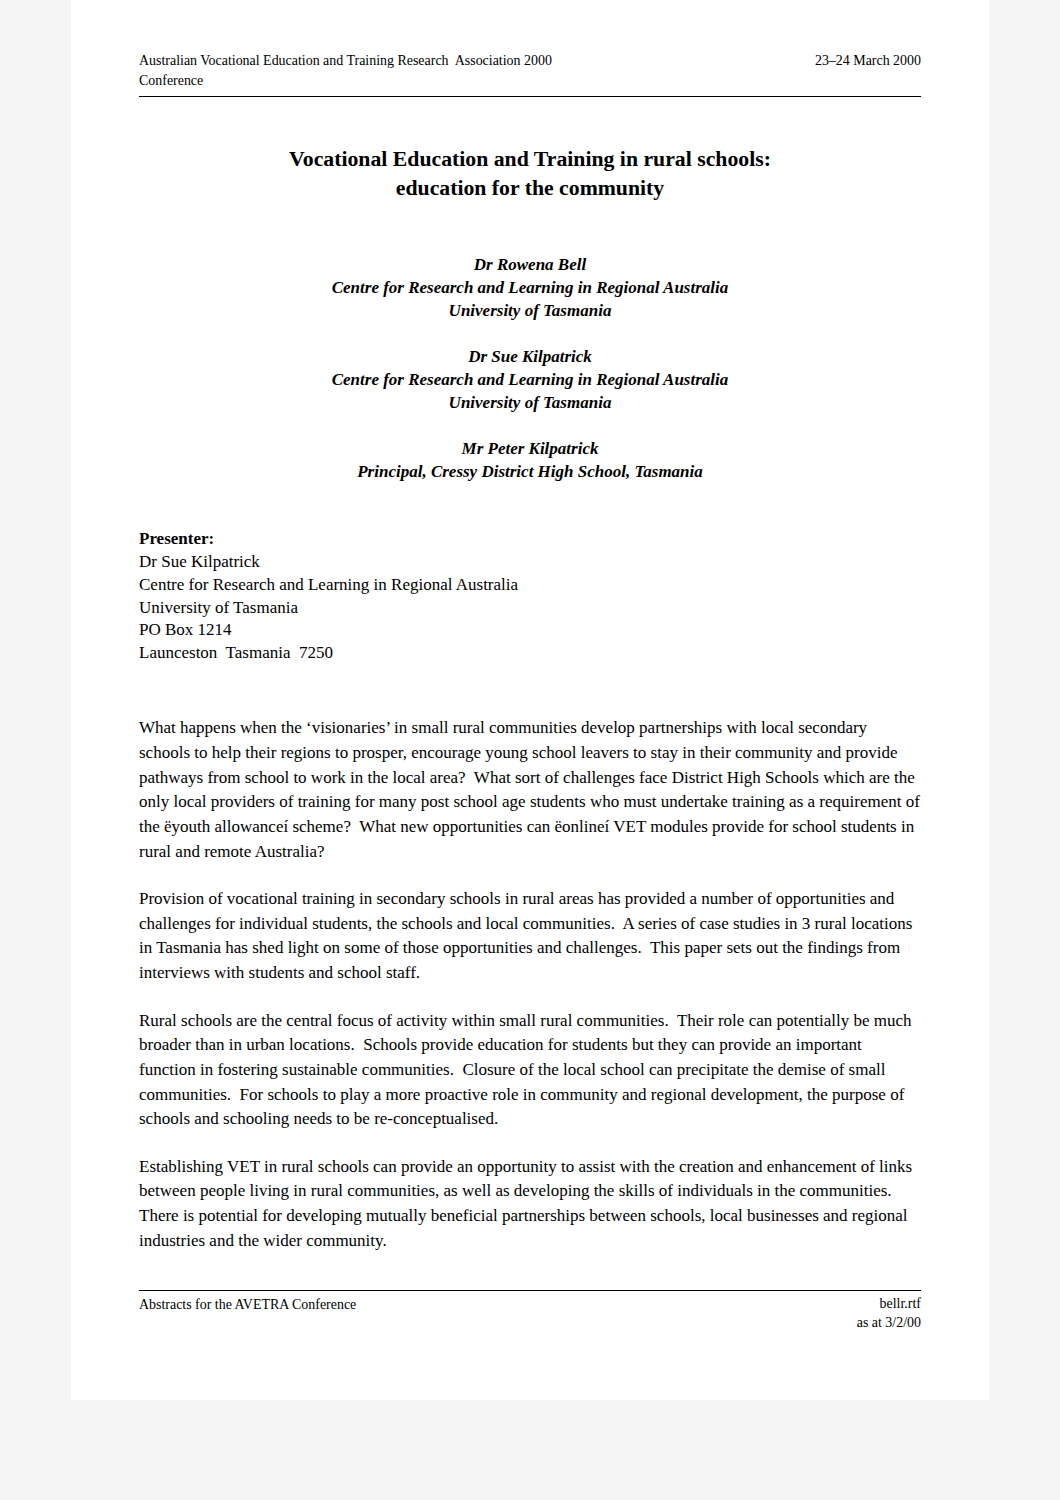Australian Vocational Education and Training Research Association 2000 Conference
23–24 March 2000
Vocational Education and Training in rural schools:
education for the community
Dr Rowena Bell
Centre for Research and Learning in Regional Australia
University of Tasmania
Dr Sue Kilpatrick
Centre for Research and Learning in Regional Australia
University of Tasmania
Mr Peter Kilpatrick
Principal, Cressy District High School, Tasmania
Presenter:
Dr Sue Kilpatrick
Centre for Research and Learning in Regional Australia
University of Tasmania
PO Box 1214
Launceston Tasmania 7250
What happens when the ‘visionaries’ in small rural communities develop partnerships with local secondary schools to help their regions to prosper, encourage young school leavers to stay in their community and provide pathways from school to work in the local area? What sort of challenges face District High Schools which are the only local providers of training for many post school age students who must undertake training as a requirement of the ëyouth allowanceí scheme? What new opportunities can ëonlineí VET modules provide for school students in rural and remote Australia?
Provision of vocational training in secondary schools in rural areas has provided a number of opportunities and challenges for individual students, the schools and local communities. A series of case studies in 3 rural locations in Tasmania has shed light on some of those opportunities and challenges. This paper sets out the findings from interviews with students and school staff.
Rural schools are the central focus of activity within small rural communities. Their role can potentially be much broader than in urban locations. Schools provide education for students but they can provide an important function in fostering sustainable communities. Closure of the local school can precipitate the demise of small communities. For schools to play a more proactive role in community and regional development, the purpose of schools and schooling needs to be re-conceptualised.
Establishing VET in rural schools can provide an opportunity to assist with the creation and enhancement of links between people living in rural communities, as well as developing the skills of individuals in the communities. There is potential for developing mutually beneficial partnerships between schools, local businesses and regional industries and the wider community.
Abstracts for the AVETRA Conference
bellr.rtf
as at 3/2/00